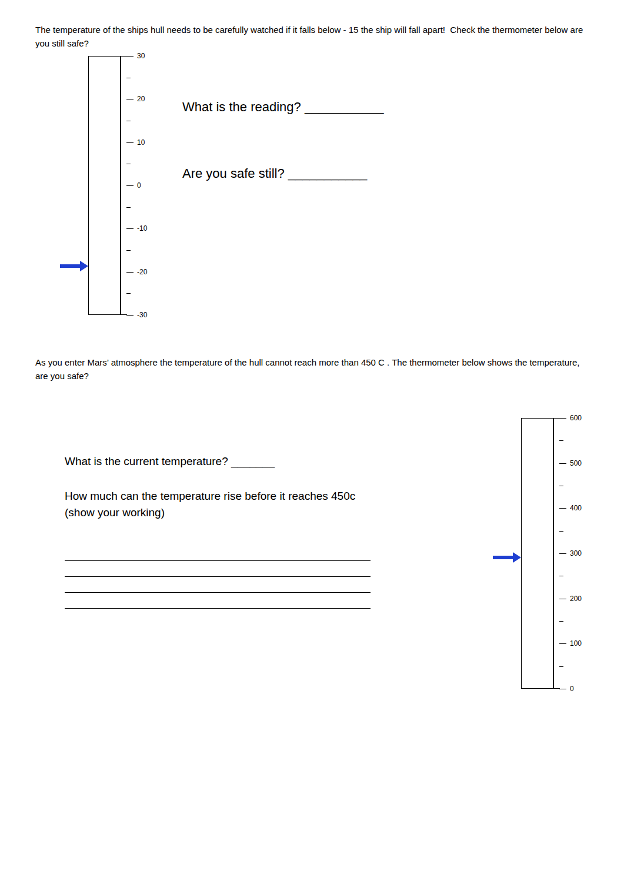The temperature of the ships hull needs to be carefully watched if it falls below - 15 the ship will fall apart! Check the thermometer below are you still safe?
30
20
10
0
-10
-20
-30
What is the reading? ___________
Are you safe still? ___________
As you enter Mars’ atmosphere the temperature of the hull cannot reach more than 450 C . The thermometer below shows the temperature, are you safe?
What is the current temperature? _______
How much can the temperature rise before it reaches 450c (show your working)
600
500
400
300
200
100
0